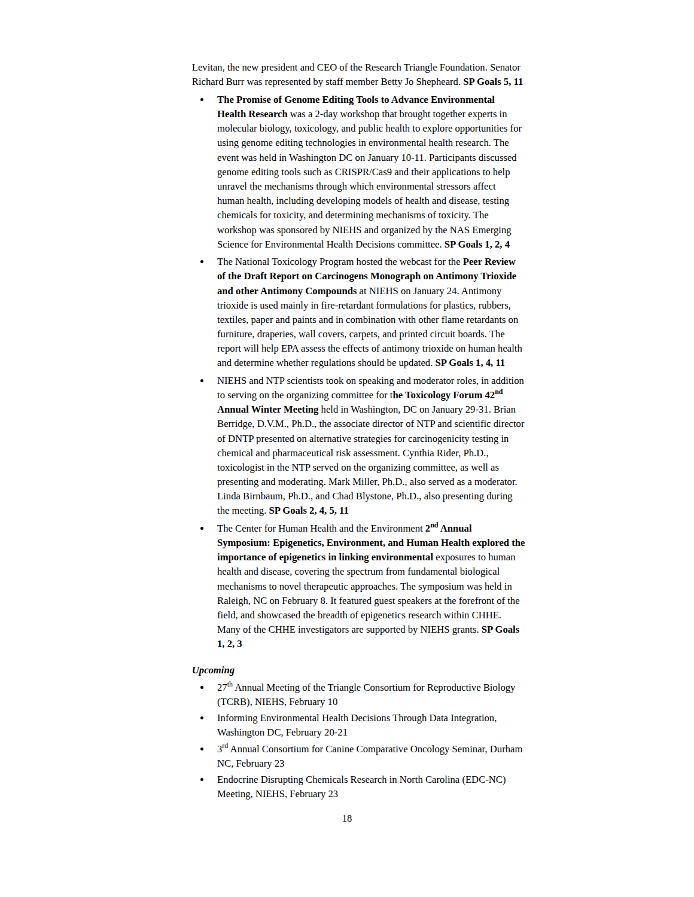Levitan, the new president and CEO of the Research Triangle Foundation. Senator Richard Burr was represented by staff member Betty Jo Shepheard. SP Goals 5, 11
The Promise of Genome Editing Tools to Advance Environmental Health Research was a 2-day workshop that brought together experts in molecular biology, toxicology, and public health to explore opportunities for using genome editing technologies in environmental health research. The event was held in Washington DC on January 10-11. Participants discussed genome editing tools such as CRISPR/Cas9 and their applications to help unravel the mechanisms through which environmental stressors affect human health, including developing models of health and disease, testing chemicals for toxicity, and determining mechanisms of toxicity. The workshop was sponsored by NIEHS and organized by the NAS Emerging Science for Environmental Health Decisions committee. SP Goals 1, 2, 4
The National Toxicology Program hosted the webcast for the Peer Review of the Draft Report on Carcinogens Monograph on Antimony Trioxide and other Antimony Compounds at NIEHS on January 24. Antimony trioxide is used mainly in fire-retardant formulations for plastics, rubbers, textiles, paper and paints and in combination with other flame retardants on furniture, draperies, wall covers, carpets, and printed circuit boards. The report will help EPA assess the effects of antimony trioxide on human health and determine whether regulations should be updated. SP Goals 1, 4, 11
NIEHS and NTP scientists took on speaking and moderator roles, in addition to serving on the organizing committee for the Toxicology Forum 42nd Annual Winter Meeting held in Washington, DC on January 29-31. Brian Berridge, D.V.M., Ph.D., the associate director of NTP and scientific director of DNTP presented on alternative strategies for carcinogenicity testing in chemical and pharmaceutical risk assessment. Cynthia Rider, Ph.D., toxicologist in the NTP served on the organizing committee, as well as presenting and moderating. Mark Miller, Ph.D., also served as a moderator. Linda Birnbaum, Ph.D., and Chad Blystone, Ph.D., also presenting during the meeting. SP Goals 2, 4, 5, 11
The Center for Human Health and the Environment 2nd Annual Symposium: Epigenetics, Environment, and Human Health explored the importance of epigenetics in linking environmental exposures to human health and disease, covering the spectrum from fundamental biological mechanisms to novel therapeutic approaches. The symposium was held in Raleigh, NC on February 8. It featured guest speakers at the forefront of the field, and showcased the breadth of epigenetics research within CHHE. Many of the CHHE investigators are supported by NIEHS grants. SP Goals 1, 2, 3
Upcoming
27th Annual Meeting of the Triangle Consortium for Reproductive Biology (TCRB), NIEHS, February 10
Informing Environmental Health Decisions Through Data Integration, Washington DC, February 20-21
3rd Annual Consortium for Canine Comparative Oncology Seminar, Durham NC, February 23
Endocrine Disrupting Chemicals Research in North Carolina (EDC-NC) Meeting, NIEHS, February 23
18